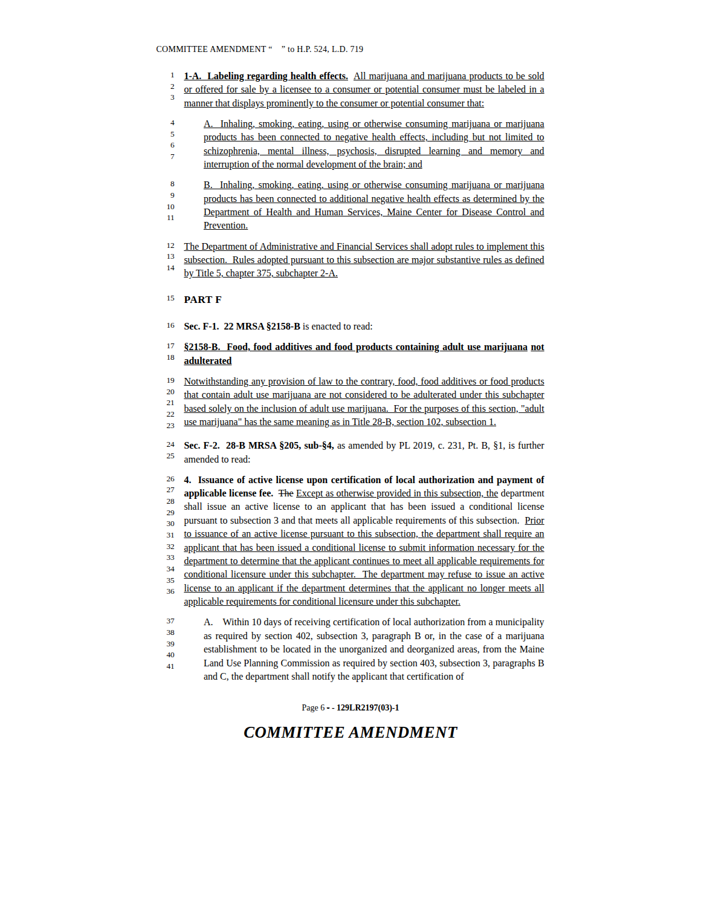COMMITTEE AMENDMENT “ ” to H.P. 524, L.D. 719
| 1 2 3 | 1-A. Labeling regarding health effects. All marijuana and marijuana products to be sold or offered for sale by a licensee to a consumer or potential consumer must be labeled in a manner that displays prominently to the consumer or potential consumer that: |
| 4 5 6 7 | A. Inhaling, smoking, eating, using or otherwise consuming marijuana or marijuana products has been connected to negative health effects, including but not limited to schizophrenia, mental illness, psychosis, disrupted learning and memory and interruption of the normal development of the brain; and |
| 8 9 10 11 | B. Inhaling, smoking, eating, using or otherwise consuming marijuana or marijuana products has been connected to additional negative health effects as determined by the Department of Health and Human Services, Maine Center for Disease Control and Prevention. |
| 12 13 14 | The Department of Administrative and Financial Services shall adopt rules to implement this subsection. Rules adopted pursuant to this subsection are major substantive rules as defined by Title 5, chapter 375, subchapter 2-A. |
| 15 | PART F |
| 16 | Sec. F-1. 22 MRSA §2158-B is enacted to read: |
| 17 18 | §2158-B. Food, food additives and food products containing adult use marijuana not adulterated |
| 19 20 21 22 23 | Notwithstanding any provision of law to the contrary, food, food additives or food products that contain adult use marijuana are not considered to be adulterated under this subchapter based solely on the inclusion of adult use marijuana. For the purposes of this section, "adult use marijuana" has the same meaning as in Title 28-B, section 102, subsection 1. |
| 24 25 | Sec. F-2. 28-B MRSA §205, sub-§4, as amended by PL 2019, c. 231, Pt. B, §1, is further amended to read: |
| 26 27 28 29 30 31 32 33 34 35 36 | 4. Issuance of active license upon certification of local authorization and payment of applicable license fee. The Except as otherwise provided in this subsection, the department shall issue an active license to an applicant that has been issued a conditional license pursuant to subsection 3 and that meets all applicable requirements of this subsection. Prior to issuance of an active license pursuant to this subsection, the department shall require an applicant that has been issued a conditional license to submit information necessary for the department to determine that the applicant continues to meet all applicable requirements for conditional licensure under this subchapter. The department may refuse to issue an active license to an applicant if the department determines that the applicant no longer meets all applicable requirements for conditional licensure under this subchapter. |
| 37 38 39 40 41 | A. Within 10 days of receiving certification of local authorization from a municipality as required by section 402, subsection 3, paragraph B or, in the case of a marijuana establishment to be located in the unorganized and deorganized areas, from the Maine Land Use Planning Commission as required by section 403, subsection 3, paragraphs B and C, the department shall notify the applicant that certification of |
Page 6 - - 129LR2197(03)-1
COMMITTEE AMENDMENT